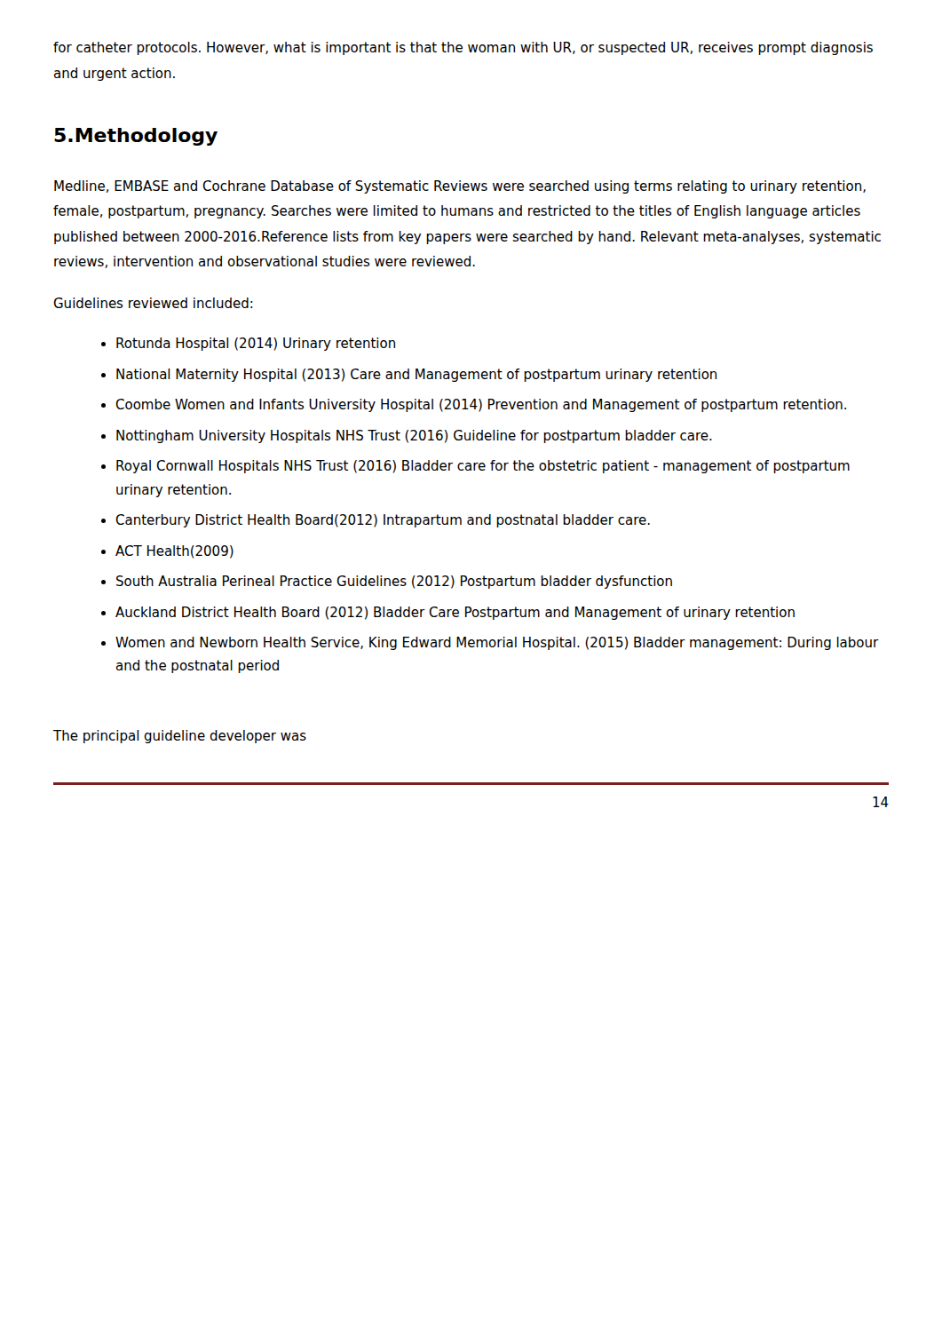for catheter protocols. However, what is important is that the woman with UR, or suspected UR, receives prompt diagnosis and urgent action.
5.Methodology
Medline, EMBASE and Cochrane Database of Systematic Reviews were searched using terms relating to urinary retention, female, postpartum, pregnancy. Searches were limited to humans and restricted to the titles of English language articles published between 2000-2016.Reference lists from key papers were searched by hand. Relevant meta-analyses, systematic reviews, intervention and observational studies were reviewed.
Guidelines reviewed included:
Rotunda Hospital (2014) Urinary retention
National Maternity Hospital (2013) Care and Management of postpartum urinary retention
Coombe Women and Infants University Hospital (2014) Prevention and Management of postpartum retention.
Nottingham University Hospitals NHS Trust (2016) Guideline for postpartum bladder care.
Royal Cornwall Hospitals NHS Trust (2016) Bladder care for the obstetric patient - management of postpartum urinary retention.
Canterbury District Health Board(2012) Intrapartum and postnatal bladder care.
ACT Health(2009)
South Australia Perineal Practice Guidelines (2012) Postpartum bladder dysfunction
Auckland District Health Board (2012) Bladder Care Postpartum and Management of urinary retention
Women and Newborn Health Service, King Edward Memorial Hospital. (2015) Bladder management: During labour and the postnatal period
The principal guideline developer was
14